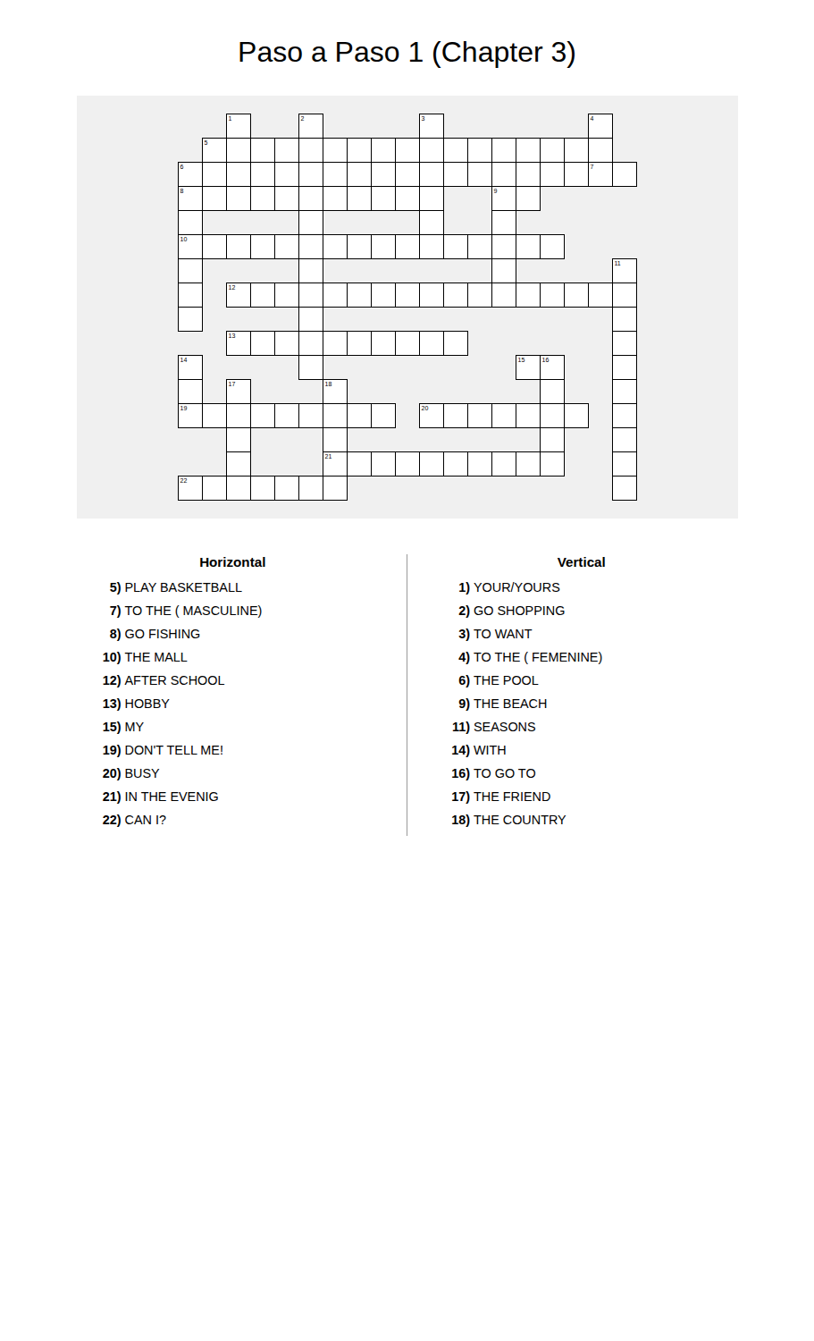Paso a Paso 1 (Chapter 3)
| | | | 1 | | | 2 | | | | | 3 | | | | | | | 4 | | |
| | | 5 | | | | | | | | | | | | | | | | | | |
| | 6 | | | | | | | | | | | | | | | | | 7 | | |
| | 8 | | | | | | | | | | | | | 9 | | | | | | |
| | 10 | | | | | | | | | | | | | | | | | | | |
| | | | | | | | | | | | | | | | | | | | 11 | |
| | | | 12 | | | | | | | | | | | | | | | | | |
| | | | 13 | | | | | | | | | | | | | | | | | |
| | 14 | | | | | | | | | | | | | | 15 | 16 | | | | |
| | | | 17 | | | | 18 | | | | | | | | | | | | | |
| | 19 | | | | | | | | | | 20 | | | | | | | | | |
| | | | | | | | 21 | | | | | | | | | | | | | |
| | 22 | | | | | | | | | | | | | | | | | | | |
Horizontal
5) PLAY BASKETBALL
7) TO THE ( MASCULINE)
8) GO FISHING
10) THE MALL
12) AFTER SCHOOL
13) HOBBY
15) MY
19) DON'T TELL ME!
20) BUSY
21) IN THE EVENIG
22) CAN I?
Vertical
1) YOUR/YOURS
2) GO SHOPPING
3) TO WANT
4) TO THE ( FEMENINE)
6) THE POOL
9) THE BEACH
11) SEASONS
14) WITH
16) TO GO TO
17) THE FRIEND
18) THE COUNTRY